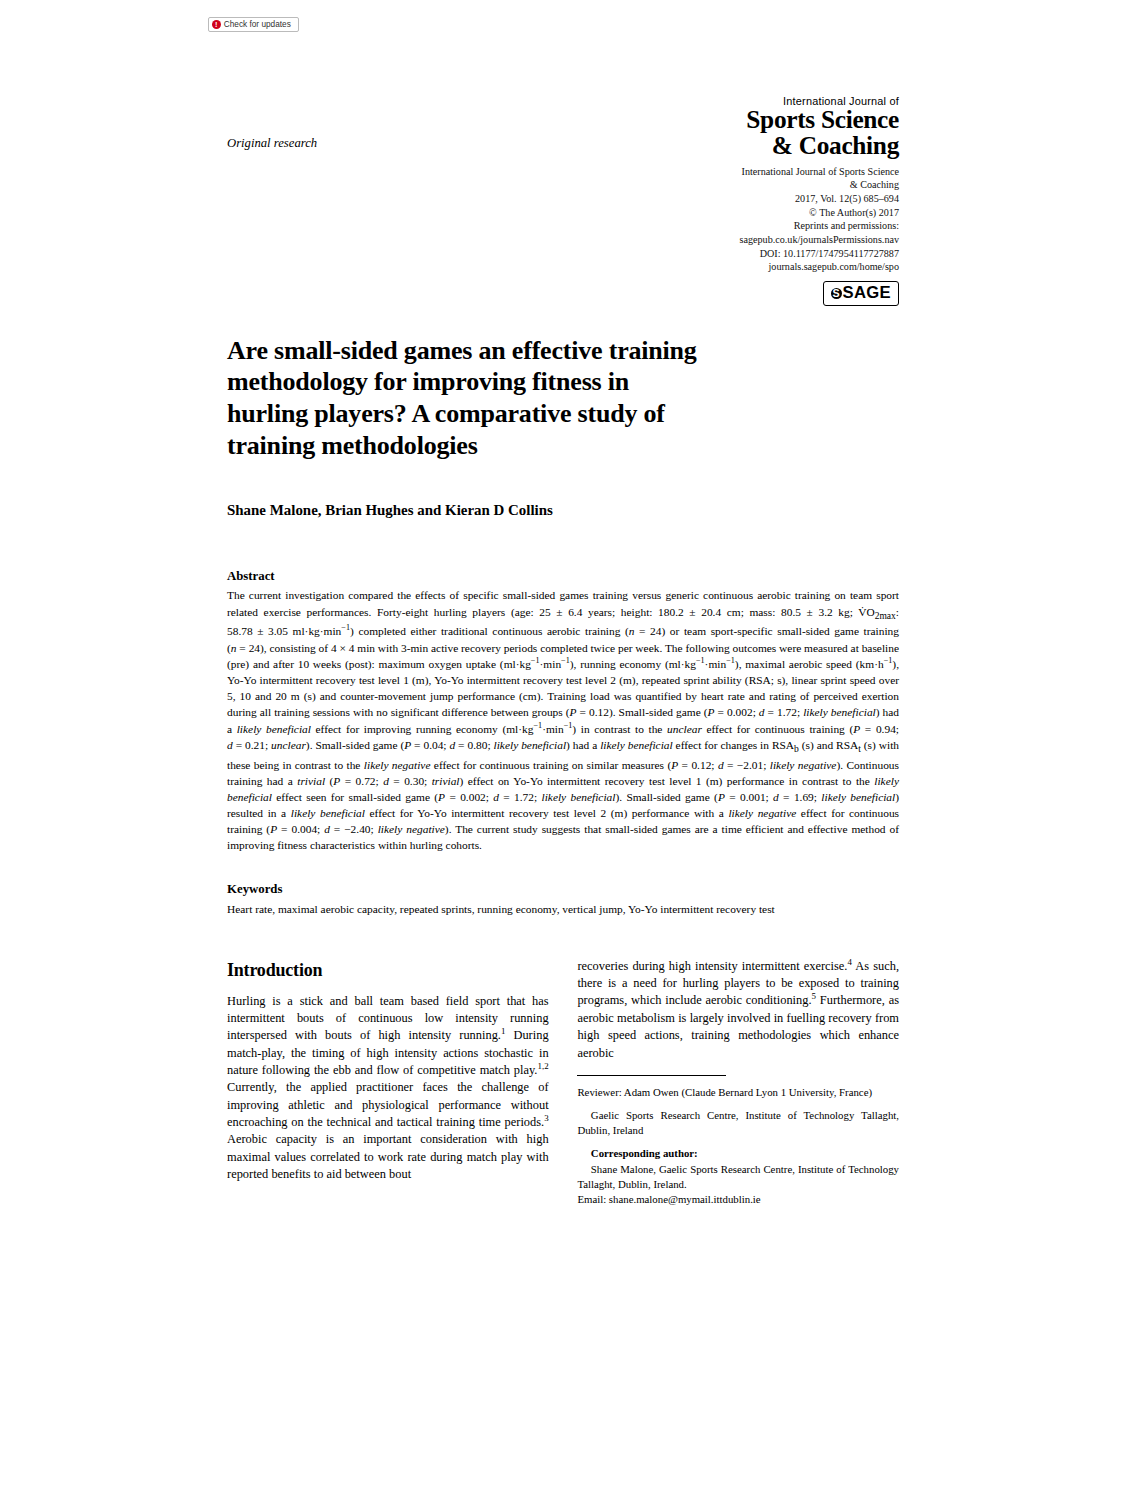!Check for updates
Original research
International Journal of
Sports Science
& Coaching
International Journal of Sports Science
& Coaching
2017, Vol. 12(5) 685–694
© The Author(s) 2017
Reprints and permissions:
sagepub.co.uk/journalsPermissions.nav
DOI: 10.1177/1747954117727887
journals.sagepub.com/home/spo
SSAGE
Are small-sided games an effective training methodology for improving fitness in hurling players? A comparative study of training methodologies
Shane Malone, Brian Hughes and Kieran D Collins
Abstract
The current investigation compared the effects of specific small-sided games training versus generic continuous aerobic training on team sport related exercise performances. Forty-eight hurling players (age: 25 ± 6.4 years; height: 180.2 ± 20.4 cm; mass: 80.5 ± 3.2 kg; V̇O2max: 58.78 ± 3.05 ml·kg·min−1) completed either traditional continuous aerobic training (n = 24) or team sport-specific small-sided game training (n = 24), consisting of 4 × 4 min with 3-min active recovery periods completed twice per week. The following outcomes were measured at baseline (pre) and after 10 weeks (post): maximum oxygen uptake (ml·kg−1·min−1), running economy (ml·kg−1·min−1), maximal aerobic speed (km·h−1), Yo-Yo intermittent recovery test level 1 (m), Yo-Yo intermittent recovery test level 2 (m), repeated sprint ability (RSA; s), linear sprint speed over 5, 10 and 20 m (s) and counter-movement jump performance (cm). Training load was quantified by heart rate and rating of perceived exertion during all training sessions with no significant difference between groups (P = 0.12). Small-sided game (P = 0.002; d = 1.72; likely beneficial) had a likely beneficial effect for improving running economy (ml·kg−1·min−1) in contrast to the unclear effect for continuous training (P = 0.94; d = 0.21; unclear). Small-sided game (P = 0.04; d = 0.80; likely beneficial) had a likely beneficial effect for changes in RSAb (s) and RSAt (s) with these being in contrast to the likely negative effect for continuous training on similar measures (P = 0.12; d = −2.01; likely negative). Continuous training had a trivial (P = 0.72; d = 0.30; trivial) effect on Yo-Yo intermittent recovery test level 1 (m) performance in contrast to the likely beneficial effect seen for small-sided game (P = 0.002; d = 1.72; likely beneficial). Small-sided game (P = 0.001; d = 1.69; likely beneficial) resulted in a likely beneficial effect for Yo-Yo intermittent recovery test level 2 (m) performance with a likely negative effect for continuous training (P = 0.004; d = −2.40; likely negative). The current study suggests that small-sided games are a time efficient and effective method of improving fitness characteristics within hurling cohorts.
Keywords
Heart rate, maximal aerobic capacity, repeated sprints, running economy, vertical jump, Yo-Yo intermittent recovery test
Introduction
Hurling is a stick and ball team based field sport that has intermittent bouts of continuous low intensity running interspersed with bouts of high intensity running.1 During match-play, the timing of high intensity actions stochastic in nature following the ebb and flow of competitive match play.1,2 Currently, the applied practitioner faces the challenge of improving athletic and physiological performance without encroaching on the technical and tactical training time periods.3 Aerobic capacity is an important consideration with high maximal values correlated to work rate during match play with reported benefits to aid between bout
recoveries during high intensity intermittent exercise.4 As such, there is a need for hurling players to be exposed to training programs, which include aerobic conditioning.5 Furthermore, as aerobic metabolism is largely involved in fuelling recovery from high speed actions, training methodologies which enhance aerobic
Reviewer: Adam Owen (Claude Bernard Lyon 1 University, France)
Gaelic Sports Research Centre, Institute of Technology Tallaght, Dublin, Ireland
Corresponding author:
Shane Malone, Gaelic Sports Research Centre, Institute of Technology Tallaght, Dublin, Ireland.
Email: shane.malone@mymail.ittdublin.ie